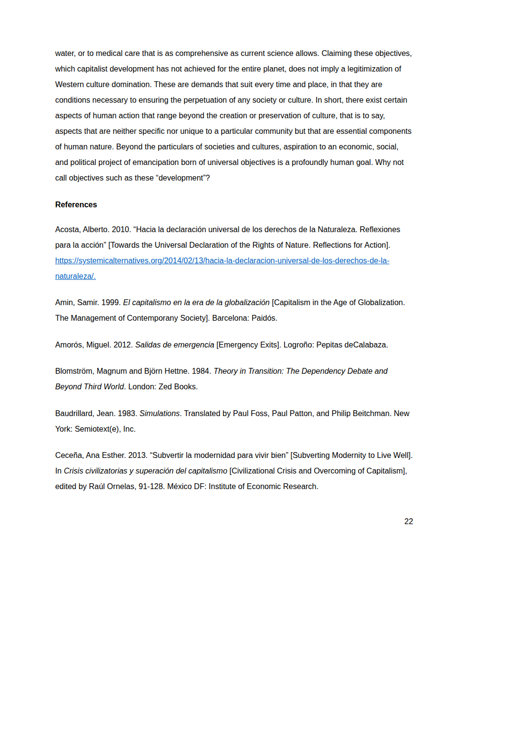water, or to medical care that is as comprehensive as current science allows. Claiming these objectives, which capitalist development has not achieved for the entire planet, does not imply a legitimization of Western culture domination. These are demands that suit every time and place, in that they are conditions necessary to ensuring the perpetuation of any society or culture. In short, there exist certain aspects of human action that range beyond the creation or preservation of culture, that is to say, aspects that are neither specific nor unique to a particular community but that are essential components of human nature. Beyond the particulars of societies and cultures, aspiration to an economic, social, and political project of emancipation born of universal objectives is a profoundly human goal. Why not call objectives such as these “development”?
References
Acosta, Alberto. 2010. “Hacia la declaración universal de los derechos de la Naturaleza. Reflexiones para la acción” [Towards the Universal Declaration of the Rights of Nature. Reflections for Action]. https://systemicalternatives.org/2014/02/13/hacia-la-declaracion-universal-de-los-derechos-de-la-naturaleza/.
Amin, Samir. 1999. El capitalismo en la era de la globalización [Capitalism in the Age of Globalization. The Management of Contemporany Society]. Barcelona: Paidós.
Amorós, Miguel. 2012. Salidas de emergencia [Emergency Exits]. Logroño: Pepitas deCalabaza.
Blomström, Magnum and Björn Hettne. 1984. Theory in Transition: The Dependency Debate and Beyond Third World. London: Zed Books.
Baudrillard, Jean. 1983. Simulations. Translated by Paul Foss, Paul Patton, and Philip Beitchman. New York: Semiotext(e), Inc.
Ceceña, Ana Esther. 2013. “Subvertir la modernidad para vivir bien” [Subverting Modernity to Live Well]. In Crisis civilizatorias y superación del capitalismo [Civilizational Crisis and Overcoming of Capitalism], edited by Raúl Ornelas, 91-128. México DF: Institute of Economic Research.
22